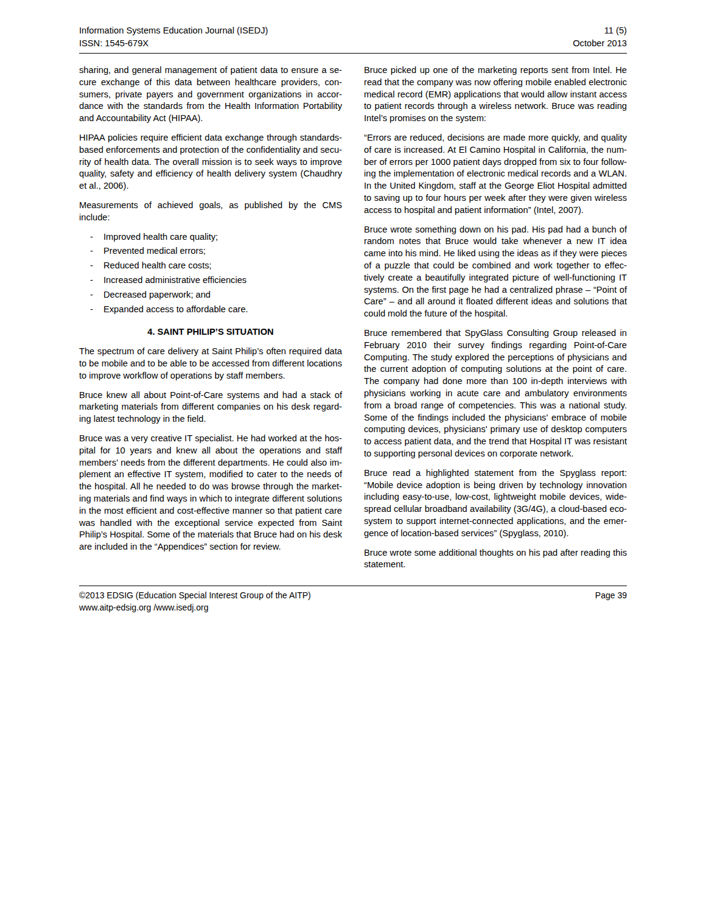Information Systems Education Journal (ISEDJ)
ISSN: 1545-679X
11 (5)
October 2013
sharing, and general management of patient data to ensure a secure exchange of this data between healthcare providers, consumers, private payers and government organizations in accordance with the standards from the Health Information Portability and Accountability Act (HIPAA).
HIPAA policies require efficient data exchange through standards-based enforcements and protection of the confidentiality and security of health data. The overall mission is to seek ways to improve quality, safety and efficiency of health delivery system (Chaudhry et al., 2006).
Measurements of achieved goals, as published by the CMS include:
Improved health care quality;
Prevented medical errors;
Reduced health care costs;
Increased administrative efficiencies
Decreased paperwork; and
Expanded access to affordable care.
4. SAINT PHILIP’S SITUATION
The spectrum of care delivery at Saint Philip’s often required data to be mobile and to be able to be accessed from different locations to improve workflow of operations by staff members.
Bruce knew all about Point-of-Care systems and had a stack of marketing materials from different companies on his desk regarding latest technology in the field.
Bruce was a very creative IT specialist. He had worked at the hospital for 10 years and knew all about the operations and staff members’ needs from the different departments. He could also implement an effective IT system, modified to cater to the needs of the hospital. All he needed to do was browse through the marketing materials and find ways in which to integrate different solutions in the most efficient and cost-effective manner so that patient care was handled with the exceptional service expected from Saint Philip’s Hospital. Some of the materials that Bruce had on his desk are included in the “Appendices” section for review.
Bruce picked up one of the marketing reports sent from Intel. He read that the company was now offering mobile enabled electronic medical record (EMR) applications that would allow instant access to patient records through a wireless network. Bruce was reading Intel’s promises on the system:
“Errors are reduced, decisions are made more quickly, and quality of care is increased. At El Camino Hospital in California, the number of errors per 1000 patient days dropped from six to four following the implementation of electronic medical records and a WLAN. In the United Kingdom, staff at the George Eliot Hospital admitted to saving up to four hours per week after they were given wireless access to hospital and patient information” (Intel, 2007).
Bruce wrote something down on his pad. His pad had a bunch of random notes that Bruce would take whenever a new IT idea came into his mind. He liked using the ideas as if they were pieces of a puzzle that could be combined and work together to effectively create a beautifully integrated picture of well-functioning IT systems. On the first page he had a centralized phrase – “Point of Care” – and all around it floated different ideas and solutions that could mold the future of the hospital.
Bruce remembered that SpyGlass Consulting Group released in February 2010 their survey findings regarding Point-of-Care Computing. The study explored the perceptions of physicians and the current adoption of computing solutions at the point of care. The company had done more than 100 in-depth interviews with physicians working in acute care and ambulatory environments from a broad range of competencies. This was a national study. Some of the findings included the physicians' embrace of mobile computing devices, physicians' primary use of desktop computers to access patient data, and the trend that Hospital IT was resistant to supporting personal devices on corporate network.
Bruce read a highlighted statement from the Spyglass report: “Mobile device adoption is being driven by technology innovation including easy-to-use, low-cost, lightweight mobile devices, widespread cellular broadband availability (3G/4G), a cloud-based ecosystem to support internet-connected applications, and the emergence of location-based services” (Spyglass, 2010).
Bruce wrote some additional thoughts on his pad after reading this statement.
©2013 EDSIG (Education Special Interest Group of the AITP)
www.aitp-edsig.org /www.isedj.org
Page 39